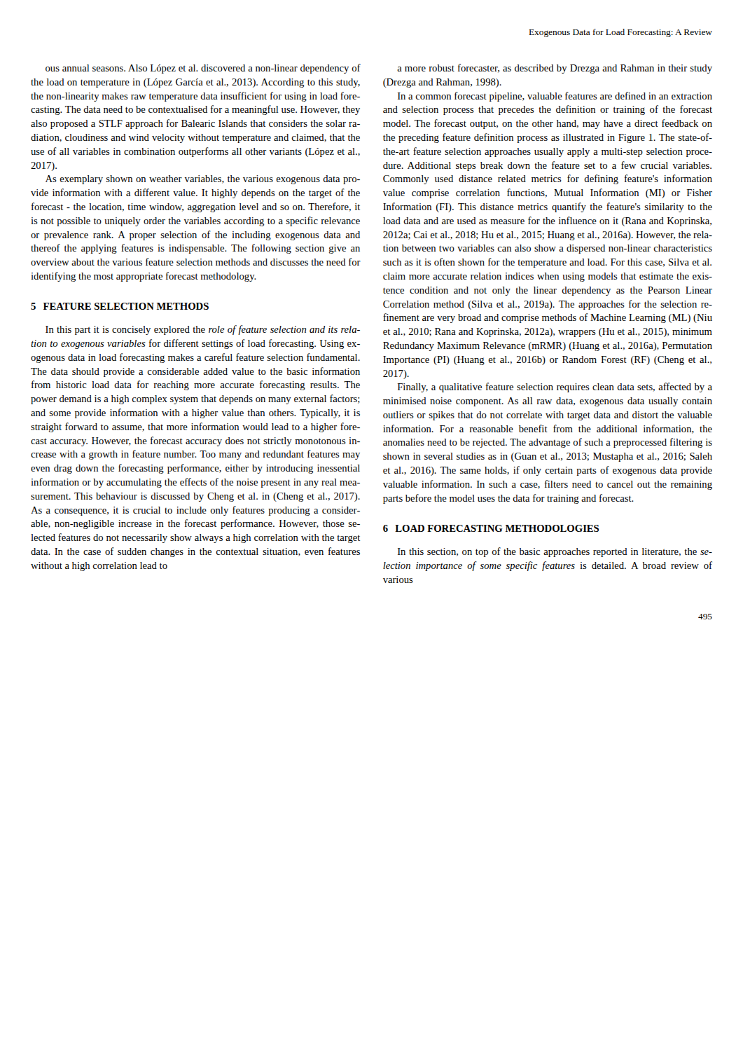Exogenous Data for Load Forecasting: A Review
ous annual seasons. Also López et al. discovered a non-linear dependency of the load on temperature in (López García et al., 2013). According to this study, the non-linearity makes raw temperature data insufficient for using in load forecasting. The data need to be contextualised for a meaningful use. However, they also proposed a STLF approach for Balearic Islands that considers the solar radiation, cloudiness and wind velocity without temperature and claimed, that the use of all variables in combination outperforms all other variants (López et al., 2017).
As exemplary shown on weather variables, the various exogenous data provide information with a different value. It highly depends on the target of the forecast - the location, time window, aggregation level and so on. Therefore, it is not possible to uniquely order the variables according to a specific relevance or prevalence rank. A proper selection of the including exogenous data and thereof the applying features is indispensable. The following section give an overview about the various feature selection methods and discusses the need for identifying the most appropriate forecast methodology.
5 FEATURE SELECTION METHODS
In this part it is concisely explored the role of feature selection and its relation to exogenous variables for different settings of load forecasting. Using exogenous data in load forecasting makes a careful feature selection fundamental. The data should provide a considerable added value to the basic information from historic load data for reaching more accurate forecasting results. The power demand is a high complex system that depends on many external factors; and some provide information with a higher value than others. Typically, it is straight forward to assume, that more information would lead to a higher forecast accuracy. However, the forecast accuracy does not strictly monotonous increase with a growth in feature number. Too many and redundant features may even drag down the forecasting performance, either by introducing inessential information or by accumulating the effects of the noise present in any real measurement. This behaviour is discussed by Cheng et al. in (Cheng et al., 2017). As a consequence, it is crucial to include only features producing a considerable, non-negligible increase in the forecast performance. However, those selected features do not necessarily show always a high correlation with the target data. In the case of sudden changes in the contextual situation, even features without a high correlation lead to
a more robust forecaster, as described by Drezga and Rahman in their study (Drezga and Rahman, 1998).
In a common forecast pipeline, valuable features are defined in an extraction and selection process that precedes the definition or training of the forecast model. The forecast output, on the other hand, may have a direct feedback on the preceding feature definition process as illustrated in Figure 1. The state-of-the-art feature selection approaches usually apply a multi-step selection procedure. Additional steps break down the feature set to a few crucial variables. Commonly used distance related metrics for defining feature's information value comprise correlation functions, Mutual Information (MI) or Fisher Information (FI). This distance metrics quantify the feature's similarity to the load data and are used as measure for the influence on it (Rana and Koprinska, 2012a; Cai et al., 2018; Hu et al., 2015; Huang et al., 2016a). However, the relation between two variables can also show a dispersed non-linear characteristics such as it is often shown for the temperature and load. For this case, Silva et al. claim more accurate relation indices when using models that estimate the existence condition and not only the linear dependency as the Pearson Linear Correlation method (Silva et al., 2019a). The approaches for the selection refinement are very broad and comprise methods of Machine Learning (ML) (Niu et al., 2010; Rana and Koprinska, 2012a), wrappers (Hu et al., 2015), minimum Redundancy Maximum Relevance (mRMR) (Huang et al., 2016a), Permutation Importance (PI) (Huang et al., 2016b) or Random Forest (RF) (Cheng et al., 2017).
Finally, a qualitative feature selection requires clean data sets, affected by a minimised noise component. As all raw data, exogenous data usually contain outliers or spikes that do not correlate with target data and distort the valuable information. For a reasonable benefit from the additional information, the anomalies need to be rejected. The advantage of such a preprocessed filtering is shown in several studies as in (Guan et al., 2013; Mustapha et al., 2016; Saleh et al., 2016). The same holds, if only certain parts of exogenous data provide valuable information. In such a case, filters need to cancel out the remaining parts before the model uses the data for training and forecast.
6 LOAD FORECASTING METHODOLOGIES
In this section, on top of the basic approaches reported in literature, the selection importance of some specific features is detailed. A broad review of various
495